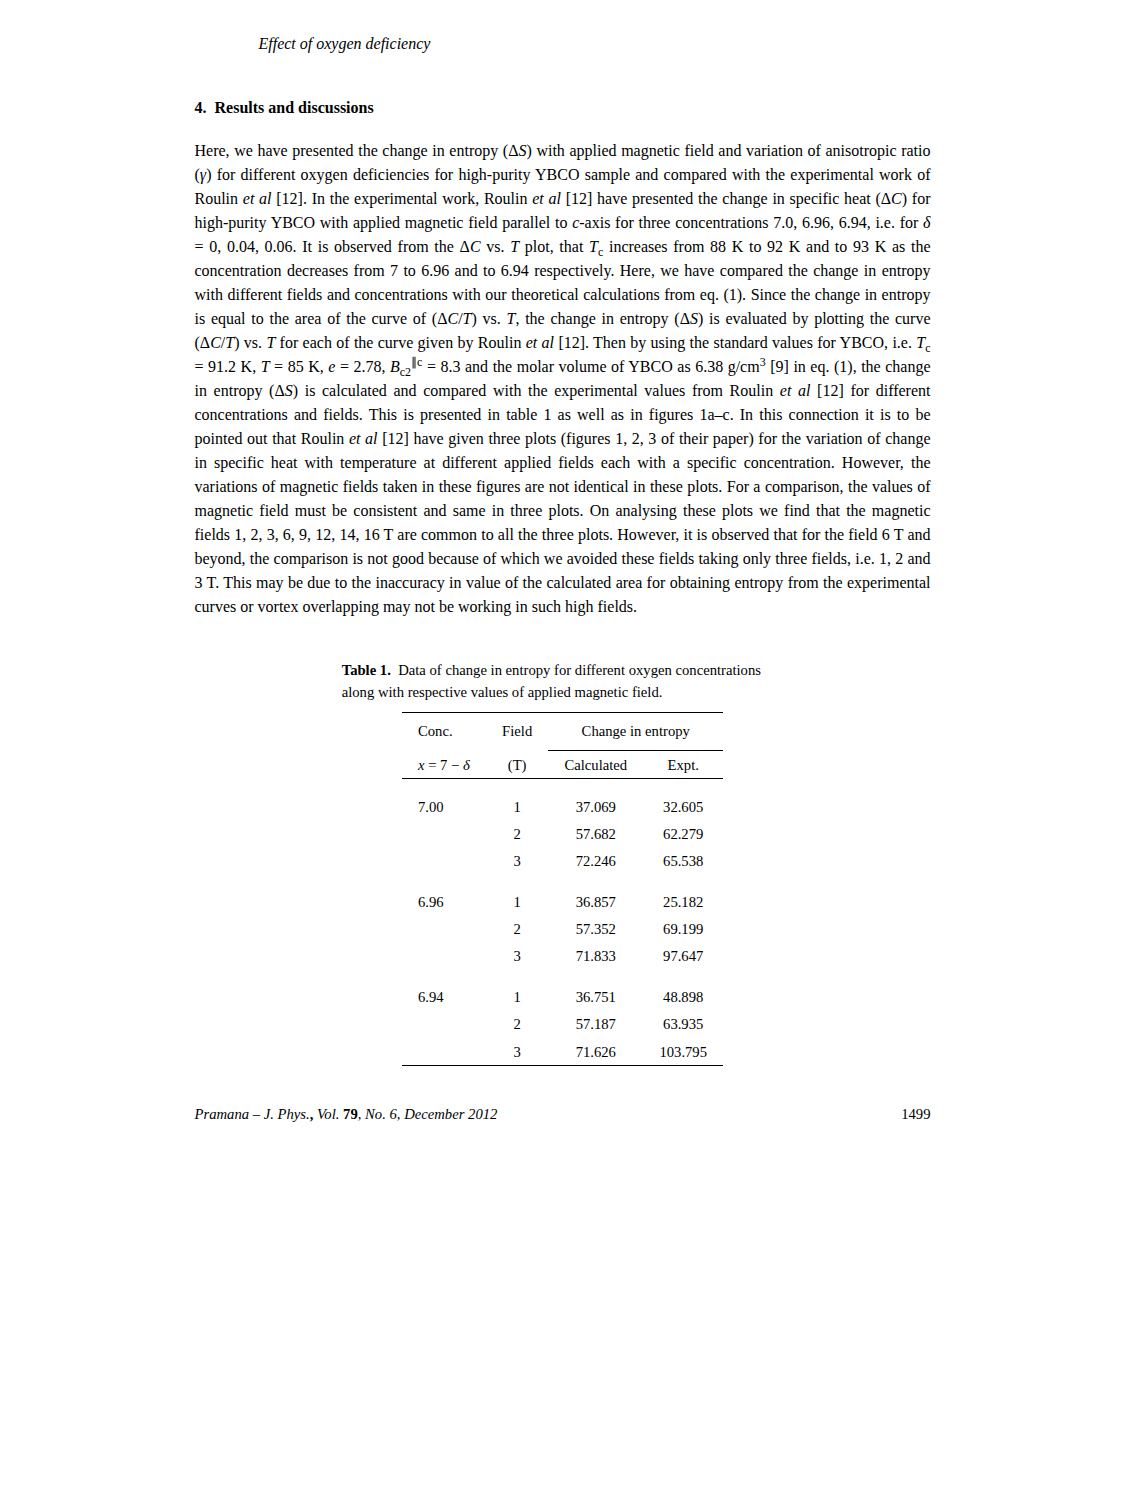Effect of oxygen deficiency
4. Results and discussions
Here, we have presented the change in entropy (ΔS) with applied magnetic field and variation of anisotropic ratio (γ) for different oxygen deficiencies for high-purity YBCO sample and compared with the experimental work of Roulin et al [12]. In the experimental work, Roulin et al [12] have presented the change in specific heat (ΔC) for high-purity YBCO with applied magnetic field parallel to c-axis for three concentrations 7.0, 6.96, 6.94, i.e. for δ = 0, 0.04, 0.06. It is observed from the ΔC vs. T plot, that Tc increases from 88 K to 92 K and to 93 K as the concentration decreases from 7 to 6.96 and to 6.94 respectively. Here, we have compared the change in entropy with different fields and concentrations with our theoretical calculations from eq. (1). Since the change in entropy is equal to the area of the curve of (ΔC/T) vs. T, the change in entropy (ΔS) is evaluated by plotting the curve (ΔC/T) vs. T for each of the curve given by Roulin et al [12]. Then by using the standard values for YBCO, i.e. Tc = 91.2 K, T = 85 K, e = 2.78, Bc2∥c = 8.3 and the molar volume of YBCO as 6.38 g/cm3 [9] in eq. (1), the change in entropy (ΔS) is calculated and compared with the experimental values from Roulin et al [12] for different concentrations and fields. This is presented in table 1 as well as in figures 1a–c. In this connection it is to be pointed out that Roulin et al [12] have given three plots (figures 1, 2, 3 of their paper) for the variation of change in specific heat with temperature at different applied fields each with a specific concentration. However, the variations of magnetic fields taken in these figures are not identical in these plots. For a comparison, the values of magnetic field must be consistent and same in three plots. On analysing these plots we find that the magnetic fields 1, 2, 3, 6, 9, 12, 14, 16 T are common to all the three plots. However, it is observed that for the field 6 T and beyond, the comparison is not good because of which we avoided these fields taking only three fields, i.e. 1, 2 and 3 T. This may be due to the inaccuracy in value of the calculated area for obtaining entropy from the experimental curves or vortex overlapping may not be working in such high fields.
Table 1. Data of change in entropy for different oxygen concentrations along with respective values of applied magnetic field.
| Conc. | Field | Change in entropy |
| --- | --- | --- |
| x = 7 − δ | (T) | Calculated | Expt. |
| 7.00 | 1 | 37.069 | 32.605 |
| | 2 | 57.682 | 62.279 |
| | 3 | 72.246 | 65.538 |
| 6.96 | 1 | 36.857 | 25.182 |
| | 2 | 57.352 | 69.199 |
| | 3 | 71.833 | 97.647 |
| 6.94 | 1 | 36.751 | 48.898 |
| | 2 | 57.187 | 63.935 |
| | 3 | 71.626 | 103.795 |
Pramana – J. Phys., Vol. 79, No. 6, December 2012 1499